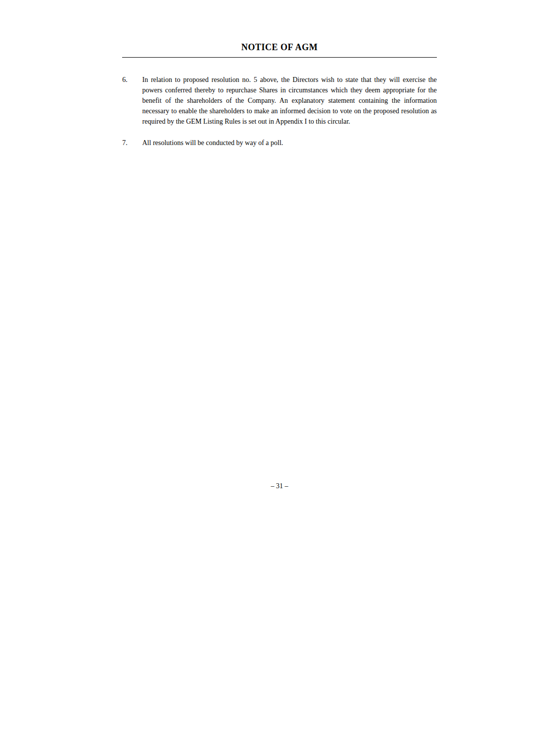NOTICE OF AGM
6.
In relation to proposed resolution no. 5 above, the Directors wish to state that they will exercise the powers conferred thereby to repurchase Shares in circumstances which they deem appropriate for the benefit of the shareholders of the Company. An explanatory statement containing the information necessary to enable the shareholders to make an informed decision to vote on the proposed resolution as required by the GEM Listing Rules is set out in Appendix I to this circular.
7.
All resolutions will be conducted by way of a poll.
– 31 –